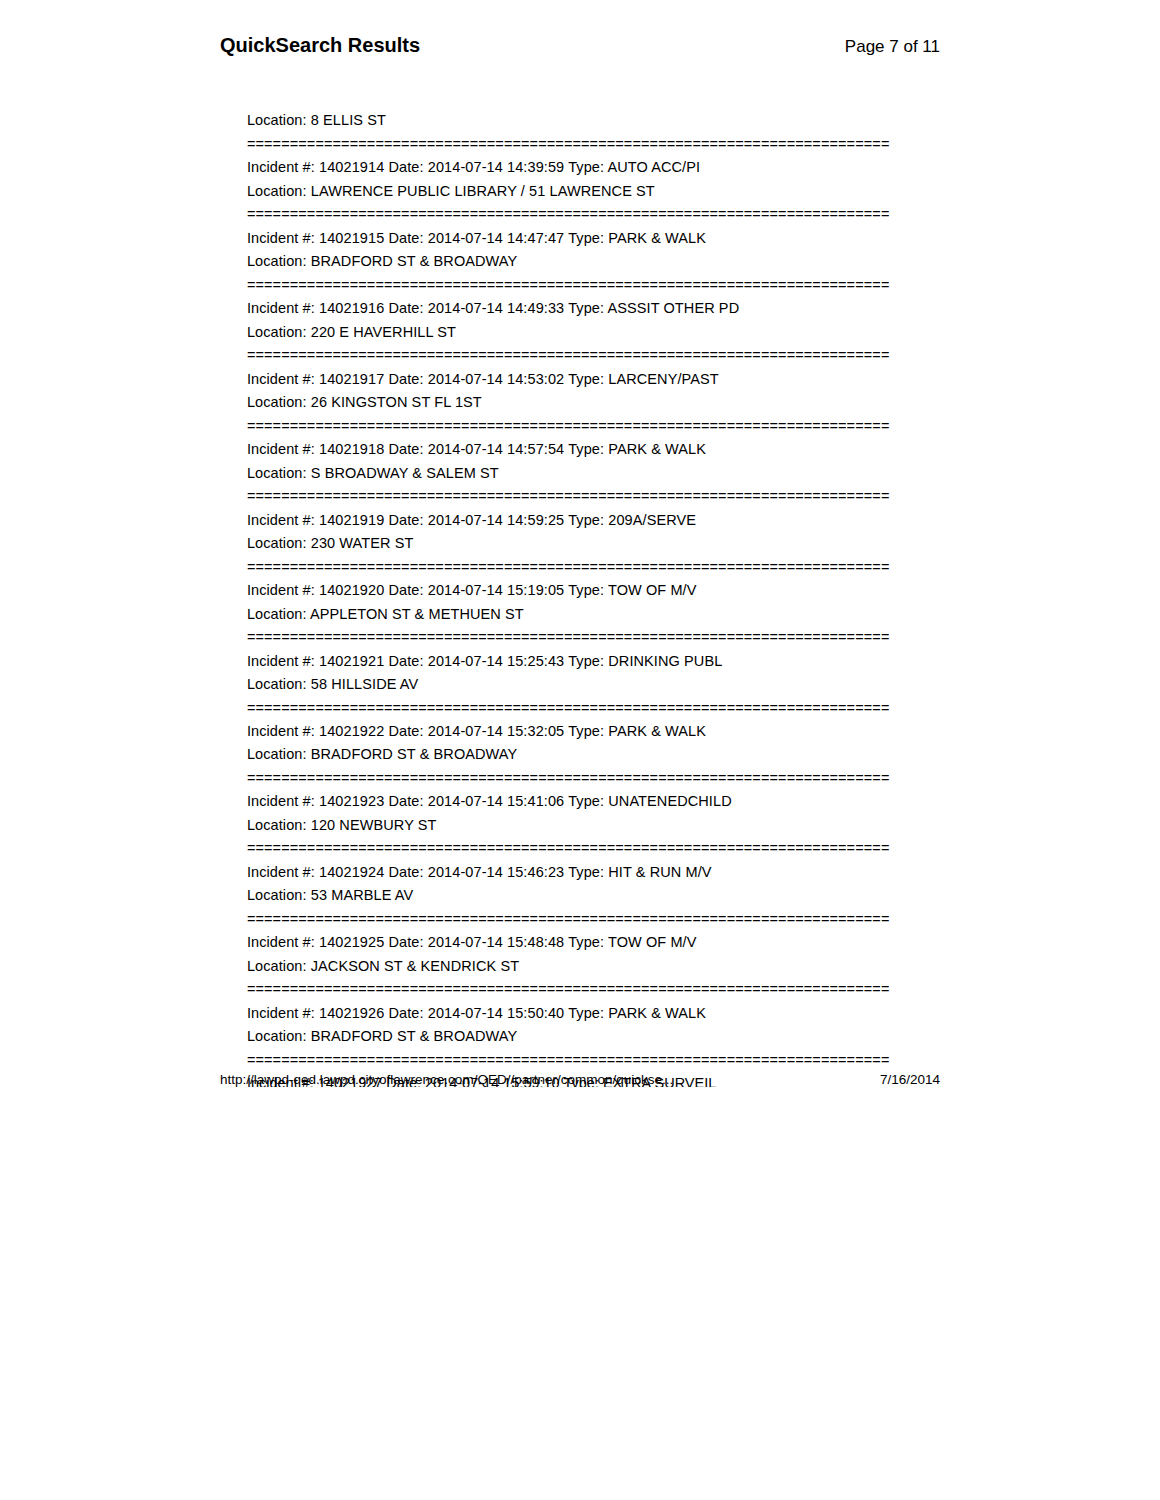QuickSearch Results Page 7 of 11
Location: 8 ELLIS ST
===========================================================================
Incident #: 14021914 Date: 2014-07-14 14:39:59 Type: AUTO ACC/PI
Location: LAWRENCE PUBLIC LIBRARY / 51 LAWRENCE ST
===========================================================================
Incident #: 14021915 Date: 2014-07-14 14:47:47 Type: PARK & WALK
Location: BRADFORD ST & BROADWAY
===========================================================================
Incident #: 14021916 Date: 2014-07-14 14:49:33 Type: ASSSIT OTHER PD
Location: 220 E HAVERHILL ST
===========================================================================
Incident #: 14021917 Date: 2014-07-14 14:53:02 Type: LARCENY/PAST
Location: 26 KINGSTON ST FL 1ST
===========================================================================
Incident #: 14021918 Date: 2014-07-14 14:57:54 Type: PARK & WALK
Location: S BROADWAY & SALEM ST
===========================================================================
Incident #: 14021919 Date: 2014-07-14 14:59:25 Type: 209A/SERVE
Location: 230 WATER ST
===========================================================================
Incident #: 14021920 Date: 2014-07-14 15:19:05 Type: TOW OF M/V
Location: APPLETON ST & METHUEN ST
===========================================================================
Incident #: 14021921 Date: 2014-07-14 15:25:43 Type: DRINKING PUBL
Location: 58 HILLSIDE AV
===========================================================================
Incident #: 14021922 Date: 2014-07-14 15:32:05 Type: PARK & WALK
Location: BRADFORD ST & BROADWAY
===========================================================================
Incident #: 14021923 Date: 2014-07-14 15:41:06 Type: UNATENEDCHILD
Location: 120 NEWBURY ST
===========================================================================
Incident #: 14021924 Date: 2014-07-14 15:46:23 Type: HIT & RUN M/V
Location: 53 MARBLE AV
===========================================================================
Incident #: 14021925 Date: 2014-07-14 15:48:48 Type: TOW OF M/V
Location: JACKSON ST & KENDRICK ST
===========================================================================
Incident #: 14021926 Date: 2014-07-14 15:50:40 Type: PARK & WALK
Location: BRADFORD ST & BROADWAY
===========================================================================
Incident #: 14021927 Date: 2014-07-14 15:59:10 Type: EXTRA SURVEIL
http://lawpd-qed.lawpd.cityoflawrence.com/QED//partner/common/quickse... 7/16/2014